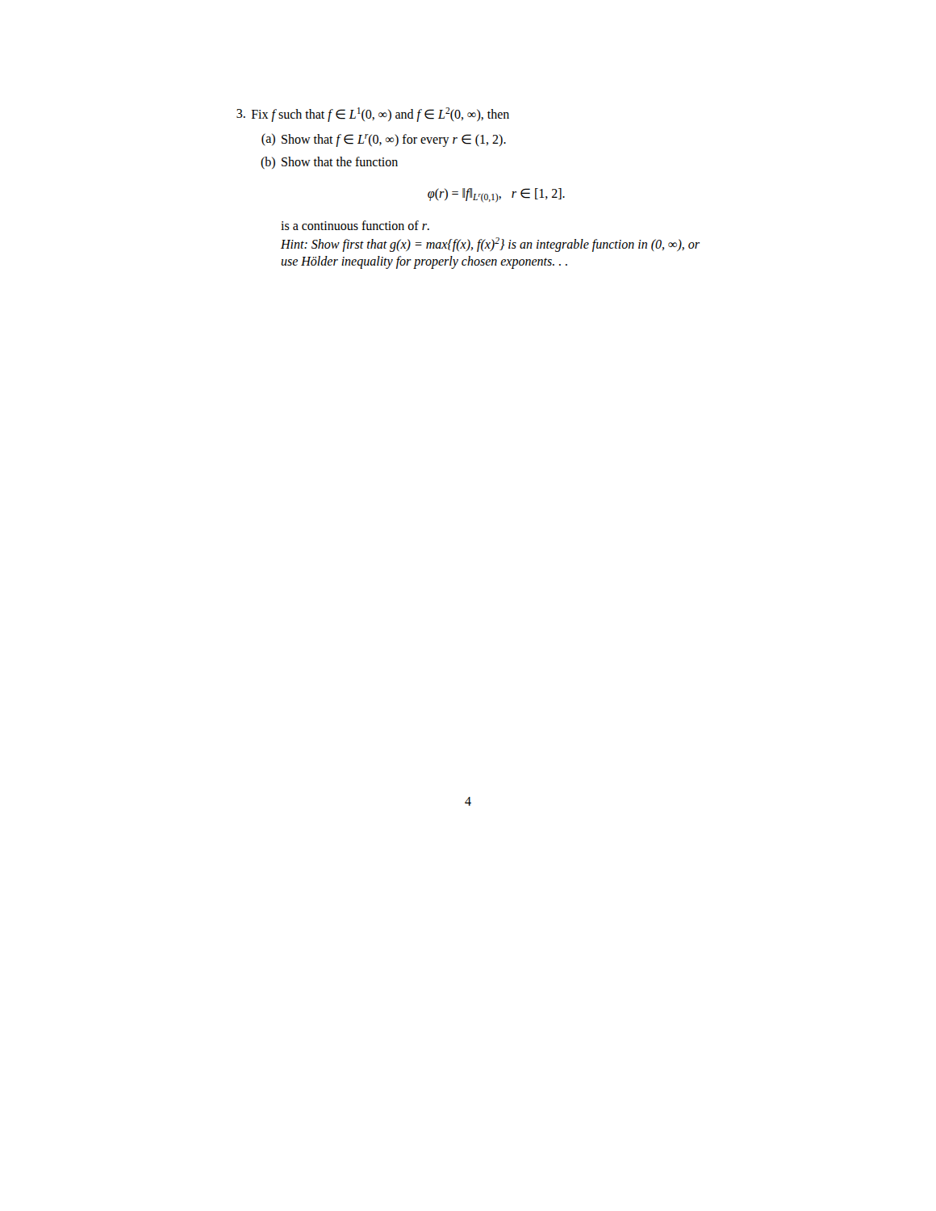3. Fix f such that f ∈ L 1(0, ∞) and f ∈ L 2(0, ∞), then
(a) Show that f ∈ Lr(0, ∞) for every r ∈ (1, 2).
(b) Show that the function
φ(r) = ‖f‖Lr(0,1), r ∈ [1, 2].
is a continuous function of r.
Hint: Show first that g(x) = max{f(x), f(x)2} is an integrable function in (0, ∞), or use Hölder inequality for properly chosen exponents. . .
4